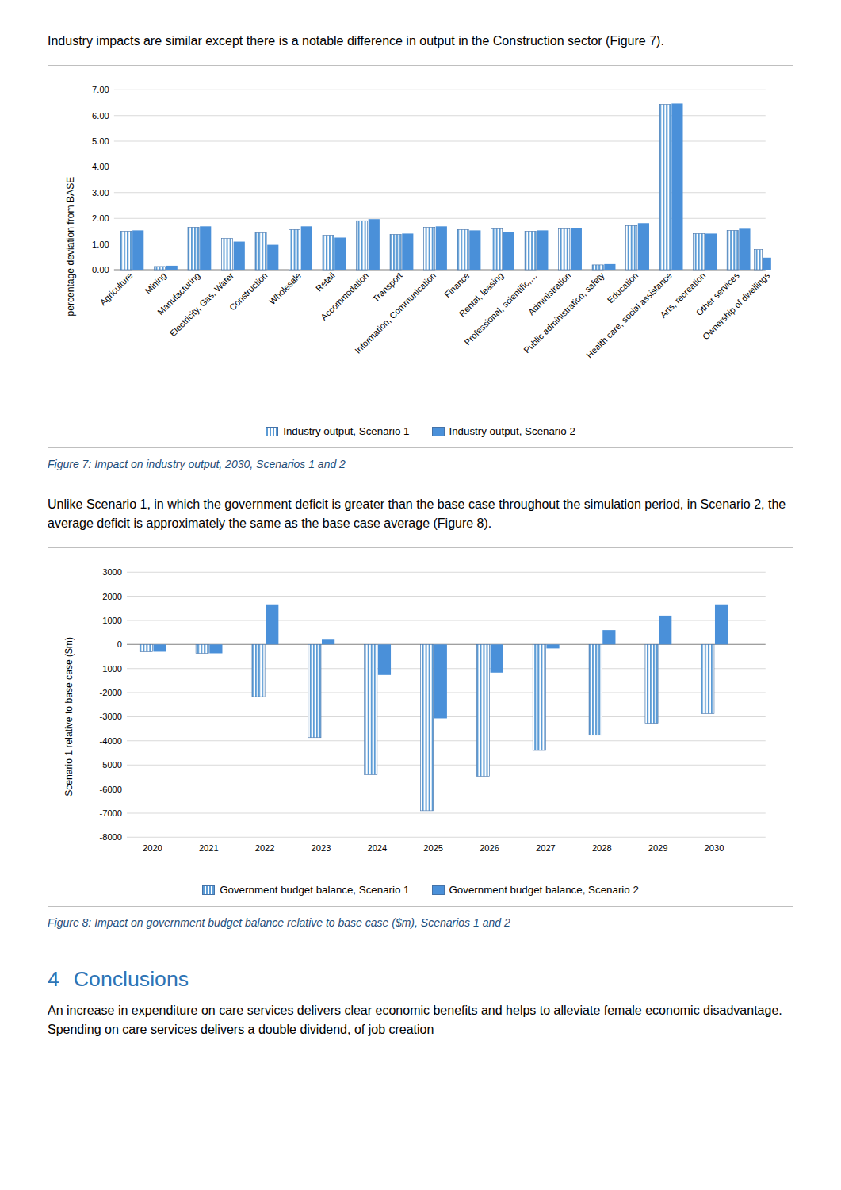Industry impacts are similar except there is a notable difference in output in the Construction sector (Figure 7).
percentage deviation from BASE 7.00 6.00 5.00 4.00 3.00 2.00 1.00 0.00 Agriculture Mining Manufacturing Electricity, Gas, Water Construction Wholesale Retail Accommodation Transport Information, Communication Finance Rental, leasing Professional, scientific,… Administration Public administration, safety Education Health care, social assistance Arts, recreation Other services Ownership of dwellings
Industry output, Scenario 1 Industry output, Scenario 2
Figure 7: Impact on industry output, 2030, Scenarios 1 and 2
Unlike Scenario 1, in which the government deficit is greater than the base case throughout the simulation period, in Scenario 2, the average deficit is approximately the same as the base case average (Figure 8).
Scenario 1 relative to base case ($m) 3000 2000 1000 0 -1000 -2000 -3000 -4000 -5000 -6000 -7000 -8000 2020 2021 2022 2023 2024 2025 2026 2027 2028 2029 2030
Government budget balance, Scenario 1 Government budget balance, Scenario 2
Figure 8: Impact on government budget balance relative to base case ($m), Scenarios 1 and 2
4 Conclusions
An increase in expenditure on care services delivers clear economic benefits and helps to alleviate female economic disadvantage. Spending on care services delivers a double dividend, of job creation